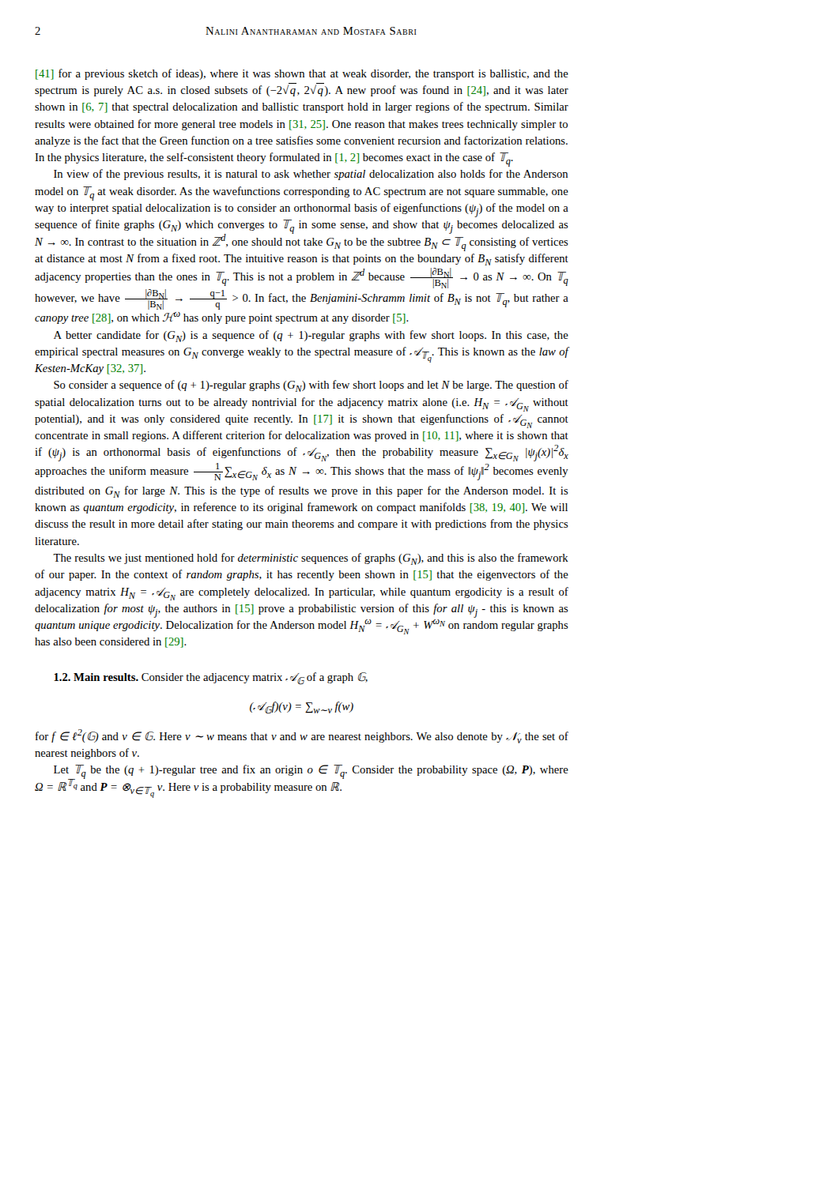2 Nalini Anantharaman and Mostafa Sabri
[41] for a previous sketch of ideas), where it was shown that at weak disorder, the transport is ballistic, and the spectrum is purely AC a.s. in closed subsets of (−2√q, 2√q). A new proof was found in [24], and it was later shown in [6, 7] that spectral delocalization and ballistic transport hold in larger regions of the spectrum. Similar results were obtained for more general tree models in [31, 25]. One reason that makes trees technically simpler to analyze is the fact that the Green function on a tree satisfies some convenient recursion and factorization relations. In the physics literature, the self-consistent theory formulated in [1, 2] becomes exact in the case of 𝕋q.
In view of the previous results, it is natural to ask whether spatial delocalization also holds for the Anderson model on 𝕋q at weak disorder. As the wavefunctions corresponding to AC spectrum are not square summable, one way to interpret spatial delocalization is to consider an orthonormal basis of eigenfunctions (ψj) of the model on a sequence of finite graphs (GN) which converges to 𝕋q in some sense, and show that ψj becomes delocalized as N → ∞. In contrast to the situation in ℤd, one should not take GN to be the subtree BN ⊂ 𝕋q consisting of vertices at distance at most N from a fixed root. The intuitive reason is that points on the boundary of BN satisfy different adjacency properties than the ones in 𝕋q. This is not a problem in ℤd because |∂BN||BN| → 0 as N → ∞. On 𝕋q however, we have |∂BN||BN| → q−1 q > 0. In fact, the Benjamini-Schramm limit of BN is not 𝕋q, but rather a canopy tree [28], on which ℋω has only pure point spectrum at any disorder [5].
A better candidate for (GN) is a sequence of (q + 1)-regular graphs with few short loops. In this case, the empirical spectral measures on GN converge weakly to the spectral measure of 𝒜𝕋q. This is known as the law of Kesten-McKay [32, 37].
So consider a sequence of (q + 1)-regular graphs (GN) with few short loops and let N be large. The question of spatial delocalization turns out to be already nontrivial for the adjacency matrix alone (i.e. HN = 𝒜GN without potential), and it was only considered quite recently. In [17] it is shown that eigenfunctions of 𝒜GN cannot concentrate in small regions. A different criterion for delocalization was proved in [10, 11], where it is shown that if (ψj) is an orthonormal basis of eigenfunctions of 𝒜GN, then the probability measure ∑x∈GN |ψj(x)|2δx approaches the uniform measure 1 N∑x∈GN δx as N → ∞. This shows that the mass of ‖ψj‖2 becomes evenly distributed on GN for large N. This is the type of results we prove in this paper for the Anderson model. It is known as quantum ergodicity, in reference to its original framework on compact manifolds [38, 19, 40]. We will discuss the result in more detail after stating our main theorems and compare it with predictions from the physics literature.
The results we just mentioned hold for deterministic sequences of graphs (GN), and this is also the framework of our paper. In the context of random graphs, it has recently been shown in [15] that the eigenvectors of the adjacency matrix HN = 𝒜GN are completely delocalized. In particular, while quantum ergodicity is a result of delocalization for most ψj, the authors in [15] prove a probabilistic version of this for all ψj - this is known as quantum unique ergodicity. Delocalization for the Anderson model HNω = 𝒜GN + WωN on random regular graphs has also been considered in [29].
1.2. Main results. Consider the adjacency matrix 𝒜𝔾 of a graph 𝔾,
(𝒜𝔾f)(v) = ∑w∼v f(w)
for f ∈ ℓ2(𝔾) and v ∈ 𝔾. Here v ∼ w means that v and w are nearest neighbors. We also denote by 𝒩v the set of nearest neighbors of v.
Let 𝕋q be the (q + 1)-regular tree and fix an origin o ∈ 𝕋q. Consider the probability space (Ω, P), where Ω = ℝ𝕋q and P = ⊗v∈𝕋q ν. Here ν is a probability measure on ℝ.